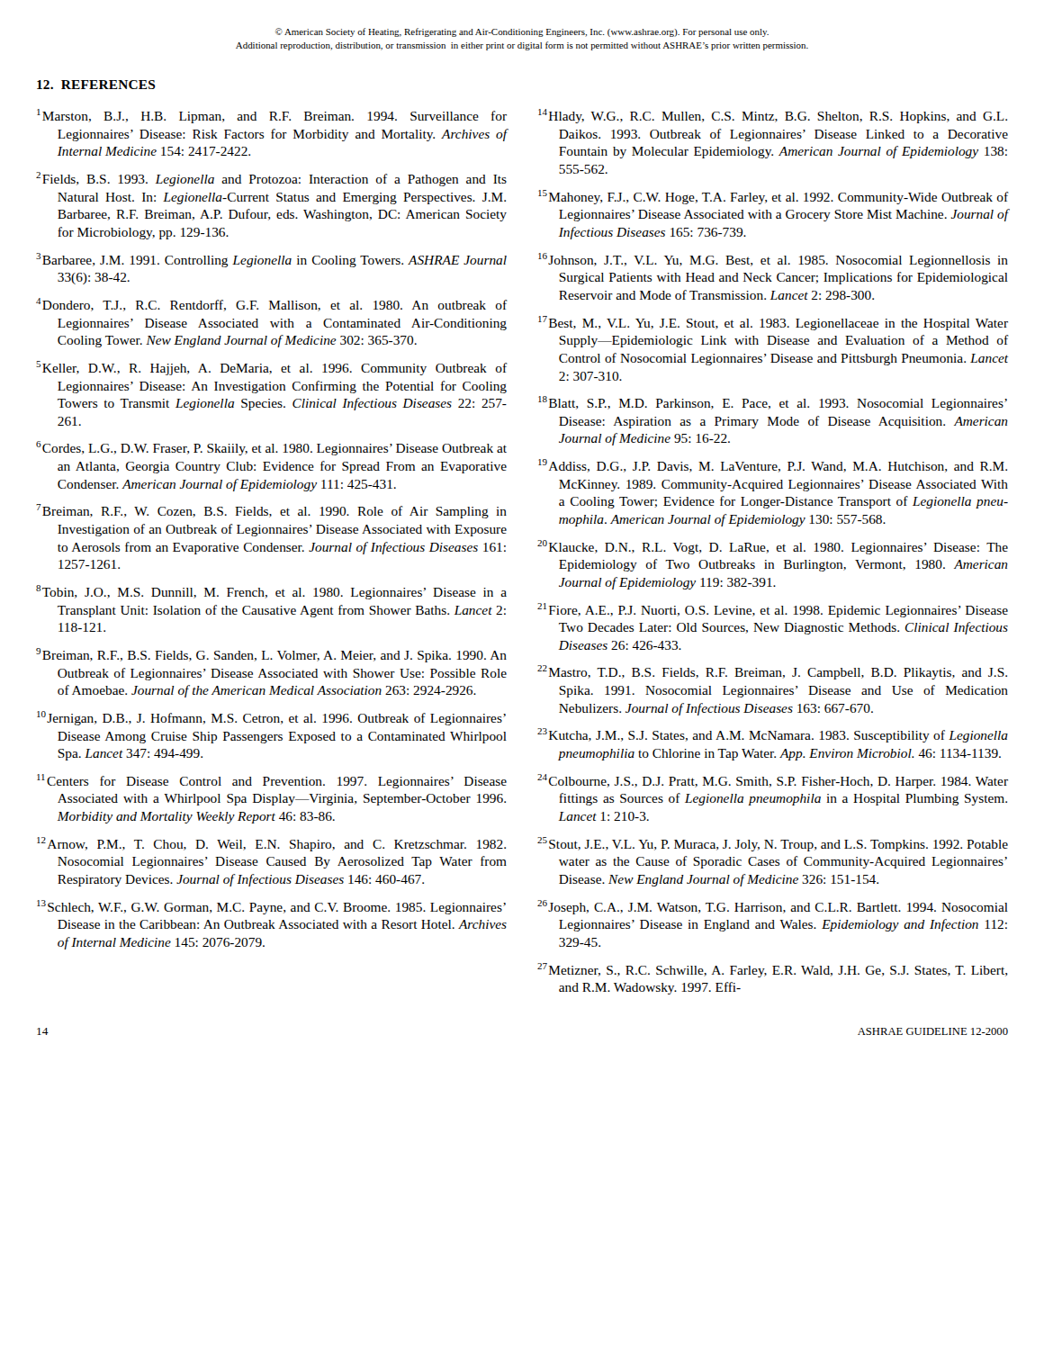© American Society of Heating, Refrigerating and Air-Conditioning Engineers, Inc. (www.ashrae.org). For personal use only.
Additional reproduction, distribution, or transmission in either print or digital form is not permitted without ASHRAE’s prior written permission.
12. REFERENCES
Marston, B.J., H.B. Lipman, and R.F. Breiman. 1994. Surveillance for Legionnaires’ Disease: Risk Factors for Morbidity and Mortality. Archives of Internal Medicine 154: 2417-2422.
Fields, B.S. 1993. Legionella and Protozoa: Interaction of a Pathogen and Its Natural Host. In: Legionella-Current Status and Emerging Perspectives. J.M. Barbaree, R.F. Breiman, A.P. Dufour, eds. Washington, DC: American Society for Microbiology, pp. 129-136.
Barbaree, J.M. 1991. Controlling Legionella in Cooling Towers. ASHRAE Journal 33(6): 38-42.
Dondero, T.J., R.C. Rentdorff, G.F. Mallison, et al. 1980. An outbreak of Legionnaires’ Disease Associated with a Contaminated Air-Conditioning Cooling Tower. New England Journal of Medicine 302: 365-370.
Keller, D.W., R. Hajjeh, A. DeMaria, et al. 1996. Community Outbreak of Legionnaires’ Disease: An Investigation Confirming the Potential for Cooling Towers to Transmit Legionella Species. Clinical Infectious Diseases 22: 257-261.
Cordes, L.G., D.W. Fraser, P. Skaiily, et al. 1980. Legionnaires’ Disease Outbreak at an Atlanta, Georgia Country Club: Evidence for Spread From an Evaporative Condenser. American Journal of Epidemiology 111: 425-431.
Breiman, R.F., W. Cozen, B.S. Fields, et al. 1990. Role of Air Sampling in Investigation of an Outbreak of Legionnaires’ Disease Associated with Exposure to Aerosols from an Evaporative Condenser. Journal of Infectious Diseases 161: 1257-1261.
Tobin, J.O., M.S. Dunnill, M. French, et al. 1980. Legionnaires’ Disease in a Transplant Unit: Isolation of the Causative Agent from Shower Baths. Lancet 2: 118-121.
Breiman, R.F., B.S. Fields, G. Sanden, L. Volmer, A. Meier, and J. Spika. 1990. An Outbreak of Legionnaires’ Disease Associated with Shower Use: Possible Role of Amoebae. Journal of the American Medical Association 263: 2924-2926.
Jernigan, D.B., J. Hofmann, M.S. Cetron, et al. 1996. Outbreak of Legionnaires’ Disease Among Cruise Ship Passengers Exposed to a Contaminated Whirlpool Spa. Lancet 347: 494-499.
Centers for Disease Control and Prevention. 1997. Legionnaires’ Disease Associated with a Whirlpool Spa Display—Virginia, September-October 1996. Morbidity and Mortality Weekly Report 46: 83-86.
Arnow, P.M., T. Chou, D. Weil, E.N. Shapiro, and C. Kretzschmar. 1982. Nosocomial Legionnaires’ Disease Caused By Aerosolized Tap Water from Respiratory Devices. Journal of Infectious Diseases 146: 460-467.
Schlech, W.F., G.W. Gorman, M.C. Payne, and C.V. Broome. 1985. Legionnaires’ Disease in the Caribbean: An Outbreak Associated with a Resort Hotel. Archives of Internal Medicine 145: 2076-2079.
Hlady, W.G., R.C. Mullen, C.S. Mintz, B.G. Shelton, R.S. Hopkins, and G.L. Daikos. 1993. Outbreak of Legionnaires’ Disease Linked to a Decorative Fountain by Molecular Epidemiology. American Journal of Epidemiology 138: 555-562.
Mahoney, F.J., C.W. Hoge, T.A. Farley, et al. 1992. Community-Wide Outbreak of Legionnaires’ Disease Associated with a Grocery Store Mist Machine. Journal of Infectious Diseases 165: 736-739.
Johnson, J.T., V.L. Yu, M.G. Best, et al. 1985. Nosocomial Legionnellosis in Surgical Patients with Head and Neck Cancer; Implications for Epidemiological Reservoir and Mode of Transmission. Lancet 2: 298-300.
Best, M., V.L. Yu, J.E. Stout, et al. 1983. Legionellaceae in the Hospital Water Supply—Epidemiologic Link with Disease and Evaluation of a Method of Control of Nosocomial Legionnaires’ Disease and Pittsburgh Pneumonia. Lancet 2: 307-310.
Blatt, S.P., M.D. Parkinson, E. Pace, et al. 1993. Nosocomial Legionnaires’ Disease: Aspiration as a Primary Mode of Disease Acquisition. American Journal of Medicine 95: 16-22.
Addiss, D.G., J.P. Davis, M. LaVenture, P.J. Wand, M.A. Hutchison, and R.M. McKinney. 1989. Community-Acquired Legionnaires’ Disease Associated With a Cooling Tower; Evidence for Longer-Distance Transport of Legionella pneumophila. American Journal of Epidemiology 130: 557-568.
Klaucke, D.N., R.L. Vogt, D. LaRue, et al. 1980. Legionnaires’ Disease: The Epidemiology of Two Outbreaks in Burlington, Vermont, 1980. American Journal of Epidemiology 119: 382-391.
Fiore, A.E., P.J. Nuorti, O.S. Levine, et al. 1998. Epidemic Legionnaires’ Disease Two Decades Later: Old Sources, New Diagnostic Methods. Clinical Infectious Diseases 26: 426-433.
Mastro, T.D., B.S. Fields, R.F. Breiman, J. Campbell, B.D. Plikaytis, and J.S. Spika. 1991. Nosocomial Legionnaires’ Disease and Use of Medication Nebulizers. Journal of Infectious Diseases 163: 667-670.
Kutcha, J.M., S.J. States, and A.M. McNamara. 1983. Susceptibility of Legionella pneumophilia to Chlorine in Tap Water. App. Environ Microbiol. 46: 1134-1139.
Colbourne, J.S., D.J. Pratt, M.G. Smith, S.P. Fisher-Hoch, D. Harper. 1984. Water fittings as Sources of Legionella pneumophila in a Hospital Plumbing System. Lancet 1: 210-3.
Stout, J.E., V.L. Yu, P. Muraca, J. Joly, N. Troup, and L.S. Tompkins. 1992. Potable water as the Cause of Sporadic Cases of Community-Acquired Legionnaires’ Disease. New England Journal of Medicine 326: 151-154.
Joseph, C.A., J.M. Watson, T.G. Harrison, and C.L.R. Bartlett. 1994. Nosocomial Legionnaires’ Disease in England and Wales. Epidemiology and Infection 112: 329-45.
Metizner, S., R.C. Schwille, A. Farley, E.R. Wald, J.H. Ge, S.J. States, T. Libert, and R.M. Wadowsky. 1997. Effi-
14 ASHRAE GUIDELINE 12-2000